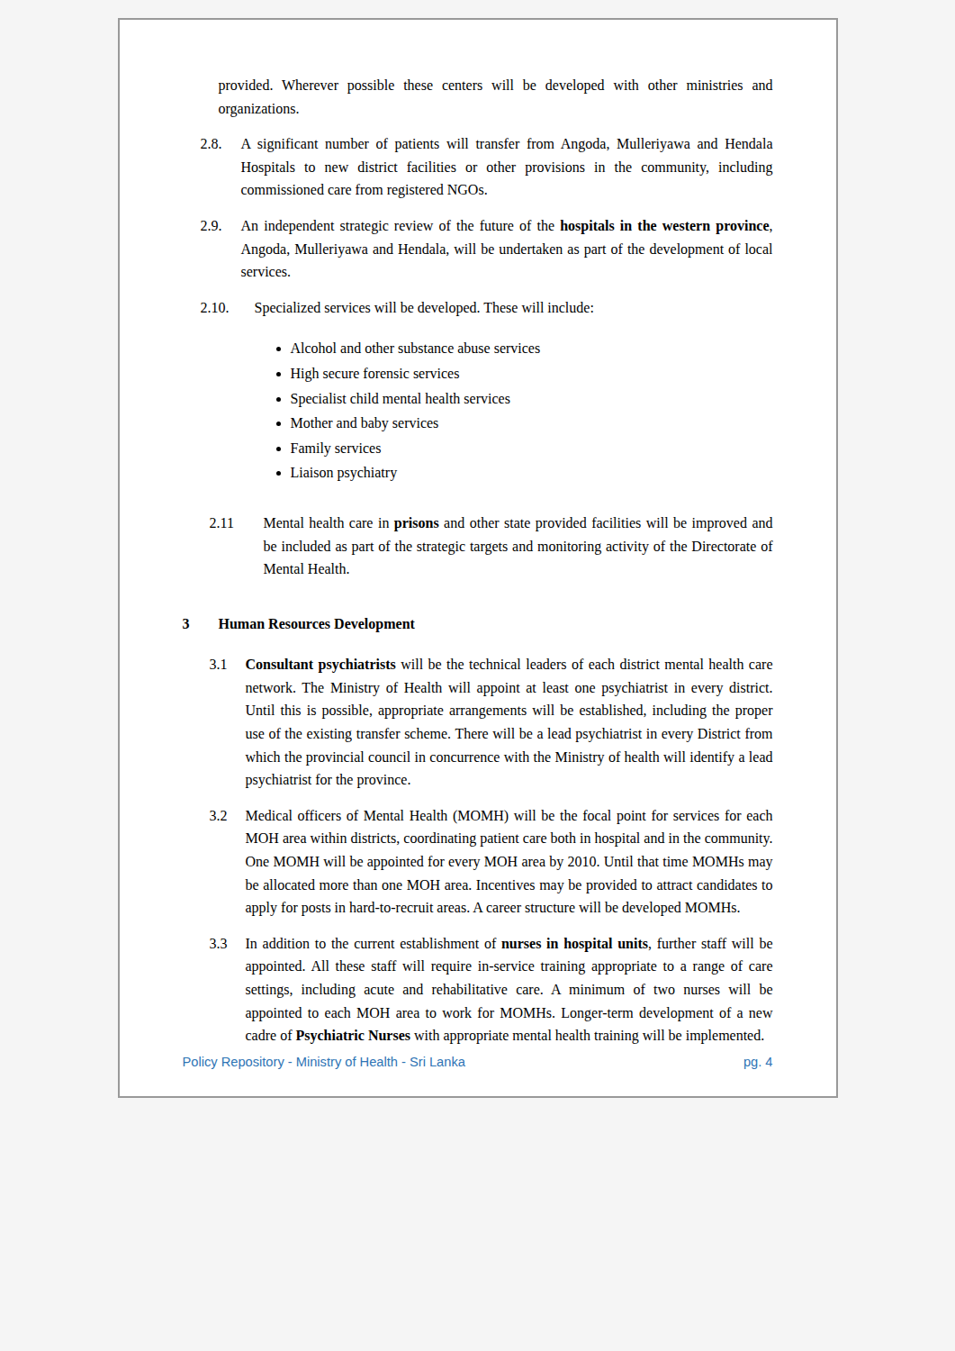provided. Wherever possible these centers will be developed with other ministries and organizations.
2.8.
A significant number of patients will transfer from Angoda, Mulleriyawa and Hendala Hospitals to new district facilities or other provisions in the community, including commissioned care from registered NGOs.
2.9.
An independent strategic review of the future of the hospitals in the western province, Angoda, Mulleriyawa and Hendala, will be undertaken as part of the development of local services.
2.10.
Specialized services will be developed. These will include:
Alcohol and other substance abuse services
High secure forensic services
Specialist child mental health services
Mother and baby services
Family services
Liaison psychiatry
2.11
Mental health care in prisons and other state provided facilities will be improved and be included as part of the strategic targets and monitoring activity of the Directorate of Mental Health.
3
Human Resources Development
3.1
Consultant psychiatrists will be the technical leaders of each district mental health care network. The Ministry of Health will appoint at least one psychiatrist in every district. Until this is possible, appropriate arrangements will be established, including the proper use of the existing transfer scheme. There will be a lead psychiatrist in every District from which the provincial council in concurrence with the Ministry of health will identify a lead psychiatrist for the province.
3.2
Medical officers of Mental Health (MOMH) will be the focal point for services for each MOH area within districts, coordinating patient care both in hospital and in the community. One MOMH will be appointed for every MOH area by 2010. Until that time MOMHs may be allocated more than one MOH area. Incentives may be provided to attract candidates to apply for posts in hard-to-recruit areas. A career structure will be developed MOMHs.
3.3
In addition to the current establishment of nurses in hospital units, further staff will be appointed. All these staff will require in-service training appropriate to a range of care settings, including acute and rehabilitative care. A minimum of two nurses will be appointed to each MOH area to work for MOMHs. Longer-term development of a new cadre of Psychiatric Nurses with appropriate mental health training will be implemented.
Policy Repository - Ministry of Health - Sri Lanka pg. 4